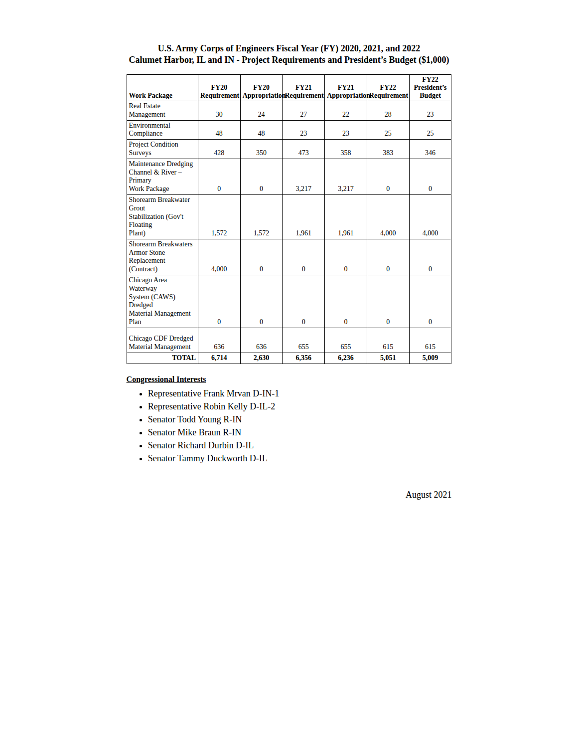U.S. Army Corps of Engineers Fiscal Year (FY) 2020, 2021, and 2022
Calumet Harbor, IL and IN - Project Requirements and President’s Budget ($1,000)
| Work Package | FY20 Requirement | FY20 Appropriation | FY21 Requirement | FY21 Appropriation | FY22 Requirement | FY22 President’s Budget |
| --- | --- | --- | --- | --- | --- | --- |
| Real Estate Management | 30 | 24 | 27 | 22 | 28 | 23 |
| Environmental Compliance | 48 | 48 | 23 | 23 | 25 | 25 |
| Project Condition Surveys | 428 | 350 | 473 | 358 | 383 | 346 |
| Maintenance Dredging Channel & River – Primary Work Package | 0 | 0 | 3,217 | 3,217 | 0 | 0 |
| Shorearm Breakwater Grout Stabilization (Gov't Floating Plant) | 1,572 | 1,572 | 1,961 | 1,961 | 4,000 | 4,000 |
| Shorearm Breakwaters Armor Stone Replacement (Contract) | 4,000 | 0 | 0 | 0 | 0 | 0 |
| Chicago Area Waterway System (CAWS) Dredged Material Management Plan | 0 | 0 | 0 | 0 | 0 | 0 |
| Chicago CDF Dredged Material Management | 636 | 636 | 655 | 655 | 615 | 615 |
| TOTAL | 6,714 | 2,630 | 6,356 | 6,236 | 5,051 | 5,009 |
Congressional Interests
Representative Frank Mrvan D-IN-1
Representative Robin Kelly D-IL-2
Senator Todd Young R-IN
Senator Mike Braun R-IN
Senator Richard Durbin D-IL
Senator Tammy Duckworth D-IL
August 2021